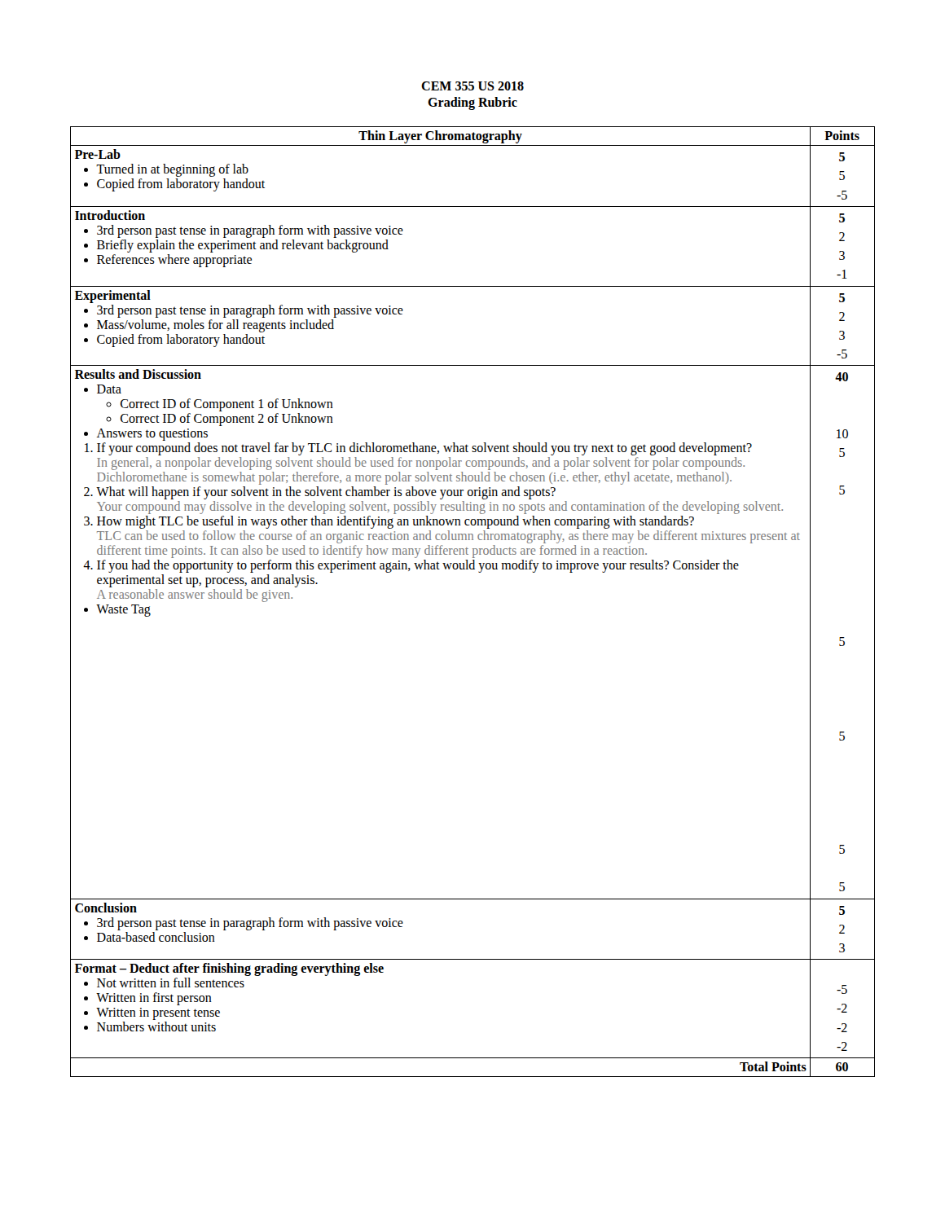CEM 355 US 2018
Grading Rubric
| Thin Layer Chromatography | Points |
| --- | --- |
| Pre-Lab Turned in at beginning of lab Copied from laboratory handout | 5 5 -5 |
| Introduction 3rd person past tense in paragraph form with passive voice Briefly explain the experiment and relevant background References where appropriate | 5 2 3 -1 |
| Experimental 3rd person past tense in paragraph form with passive voice Mass/volume, moles for all reagents included Copied from laboratory handout | 5 2 3 -5 |
| Results and Discussion Data Correct ID of Component 1 of Unknown Correct ID of Component 2 of Unknown Answers to questions If your compound does not travel far by TLC in dichloromethane, what solvent should you try next to get good development? In general, a nonpolar developing solvent should be used for nonpolar compounds, and a polar solvent for polar compounds. Dichloromethane is somewhat polar; therefore, a more polar solvent should be chosen (i.e. ether, ethyl acetate, methanol). What will happen if your solvent in the solvent chamber is above your origin and spots? Your compound may dissolve in the developing solvent, possibly resulting in no spots and contamination of the developing solvent. How might TLC be useful in ways other than identifying an unknown compound when comparing with standards? TLC can be used to follow the course of an organic reaction and column chromatography, as there may be different mixtures present at different time points. It can also be used to identify how many different products are formed in a reaction. If you had the opportunity to perform this experiment again, what would you modify to improve your results? Consider the experimental set up, process, and analysis. A reasonable answer should be given. Waste Tag | 40 10 5 5 5 5 5 5 |
| Conclusion 3rd person past tense in paragraph form with passive voice Data-based conclusion | 5 2 3 |
| Format – Deduct after finishing grading everything else Not written in full sentences Written in first person Written in present tense Numbers without units | -5 -2 -2 -2 |
| Total Points | 60 |